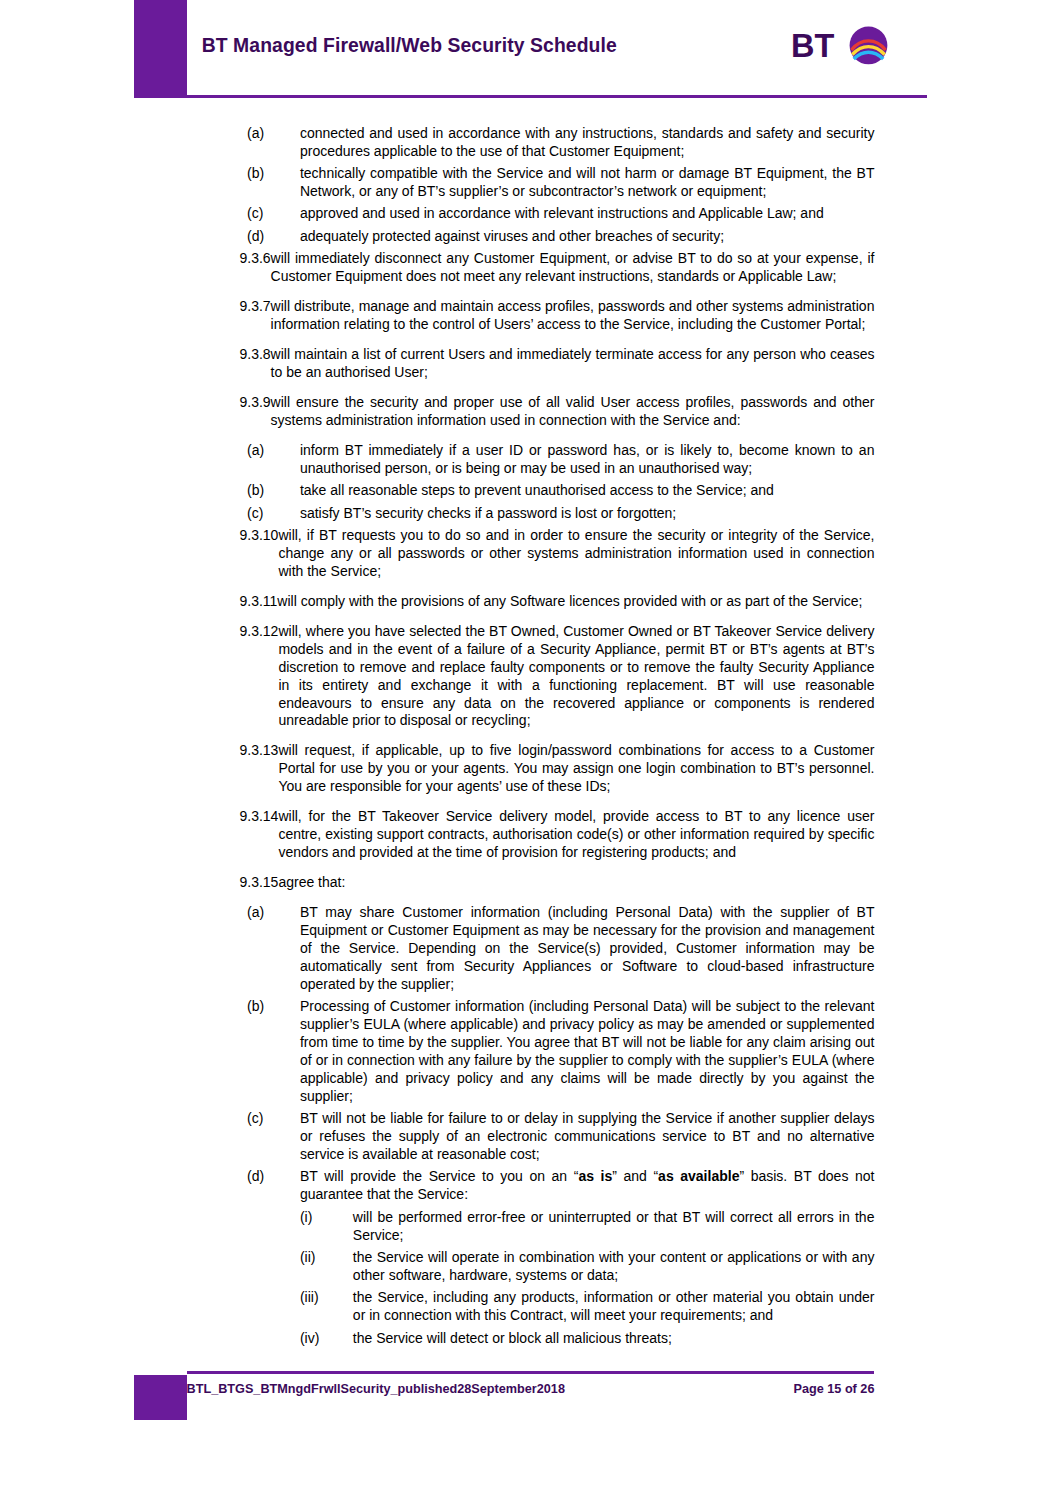BT Managed Firewall/Web Security Schedule
BT
(a)
connected and used in accordance with any instructions, standards and safety and security procedures applicable to the use of that Customer Equipment;
(b)
technically compatible with the Service and will not harm or damage BT Equipment, the BT Network, or any of BT’s supplier’s or subcontractor’s network or equipment;
(c)
approved and used in accordance with relevant instructions and Applicable Law; and
(d)
adequately protected against viruses and other breaches of security;
9.3.6
will immediately disconnect any Customer Equipment, or advise BT to do so at your expense, if Customer Equipment does not meet any relevant instructions, standards or Applicable Law;
9.3.7
will distribute, manage and maintain access profiles, passwords and other systems administration information relating to the control of Users’ access to the Service, including the Customer Portal;
9.3.8
will maintain a list of current Users and immediately terminate access for any person who ceases to be an authorised User;
9.3.9
will ensure the security and proper use of all valid User access profiles, passwords and other systems administration information used in connection with the Service and:
(a)
inform BT immediately if a user ID or password has, or is likely to, become known to an unauthorised person, or is being or may be used in an unauthorised way;
(b)
take all reasonable steps to prevent unauthorised access to the Service; and
(c)
satisfy BT’s security checks if a password is lost or forgotten;
9.3.10
will, if BT requests you to do so and in order to ensure the security or integrity of the Service, change any or all passwords or other systems administration information used in connection with the Service;
9.3.11
will comply with the provisions of any Software licences provided with or as part of the Service;
9.3.12
will, where you have selected the BT Owned, Customer Owned or BT Takeover Service delivery models and in the event of a failure of a Security Appliance, permit BT or BT’s agents at BT’s discretion to remove and replace faulty components or to remove the faulty Security Appliance in its entirety and exchange it with a functioning replacement. BT will use reasonable endeavours to ensure any data on the recovered appliance or components is rendered unreadable prior to disposal or recycling;
9.3.13
will request, if applicable, up to five login/password combinations for access to a Customer Portal for use by you or your agents. You may assign one login combination to BT’s personnel. You are responsible for your agents’ use of these IDs;
9.3.14
will, for the BT Takeover Service delivery model, provide access to BT to any licence user centre, existing support contracts, authorisation code(s) or other information required by specific vendors and provided at the time of provision for registering products; and
9.3.15
agree that:
(a)
BT may share Customer information (including Personal Data) with the supplier of BT Equipment or Customer Equipment as may be necessary for the provision and management of the Service. Depending on the Service(s) provided, Customer information may be automatically sent from Security Appliances or Software to cloud-based infrastructure operated by the supplier;
(b)
Processing of Customer information (including Personal Data) will be subject to the relevant supplier’s EULA (where applicable) and privacy policy as may be amended or supplemented from time to time by the supplier. You agree that BT will not be liable for any claim arising out of or in connection with any failure by the supplier to comply with the supplier’s EULA (where applicable) and privacy policy and any claims will be made directly by you against the supplier;
(c)
BT will not be liable for failure to or delay in supplying the Service if another supplier delays or refuses the supply of an electronic communications service to BT and no alternative service is available at reasonable cost;
(d)
BT will provide the Service to you on an “as is” and “as available” basis. BT does not guarantee that the Service:
(i)
will be performed error-free or uninterrupted or that BT will correct all errors in the Service;
(ii)
the Service will operate in combination with your content or applications or with any other software, hardware, systems or data;
(iii)
the Service, including any products, information or other material you obtain under or in connection with this Contract, will meet your requirements; and
(iv)
the Service will detect or block all malicious threats;
BTL_BTGS_BTMngdFrwllSecurity_published28September2018
Page 15 of 26